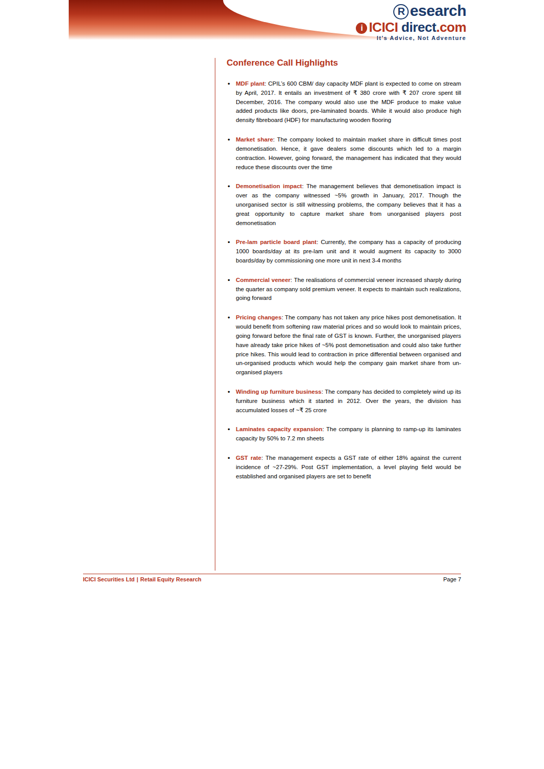Research
i ICICI direct.com
It's Advice, Not Adventure
Conference Call Highlights
MDF plant: CPIL’s 600 CBM/ day capacity MDF plant is expected to come on stream by April, 2017. It entails an investment of ₹ 380 crore with ₹ 207 crore spent till December, 2016. The company would also use the MDF produce to make value added products like doors, pre-laminated boards. While it would also produce high density fibreboard (HDF) for manufacturing wooden flooring
Market share: The company looked to maintain market share in difficult times post demonetisation. Hence, it gave dealers some discounts which led to a margin contraction. However, going forward, the management has indicated that they would reduce these discounts over the time
Demonetisation impact: The management believes that demonetisation impact is over as the company witnessed ~5% growth in January, 2017. Though the unorganised sector is still witnessing problems, the company believes that it has a great opportunity to capture market share from unorganised players post demonetisation
Pre-lam particle board plant: Currently, the company has a capacity of producing 1000 boards/day at its pre-lam unit and it would augment its capacity to 3000 boards/day by commissioning one more unit in next 3-4 months
Commercial veneer: The realisations of commercial veneer increased sharply during the quarter as company sold premium veneer. It expects to maintain such realizations, going forward
Pricing changes: The company has not taken any price hikes post demonetisation. It would benefit from softening raw material prices and so would look to maintain prices, going forward before the final rate of GST is known. Further, the unorganised players have already take price hikes of ~5% post demonetisation and could also take further price hikes. This would lead to contraction in price differential between organised and un-organised products which would help the company gain market share from un-organised players
Winding up furniture business: The company has decided to completely wind up its furniture business which it started in 2012. Over the years, the division has accumulated losses of ~₹ 25 crore
Laminates capacity expansion: The company is planning to ramp-up its laminates capacity by 50% to 7.2 mn sheets
GST rate: The management expects a GST rate of either 18% against the current incidence of ~27-29%. Post GST implementation, a level playing field would be established and organised players are set to benefit
ICICI Securities Ltd|Retail Equity Research
Page 7